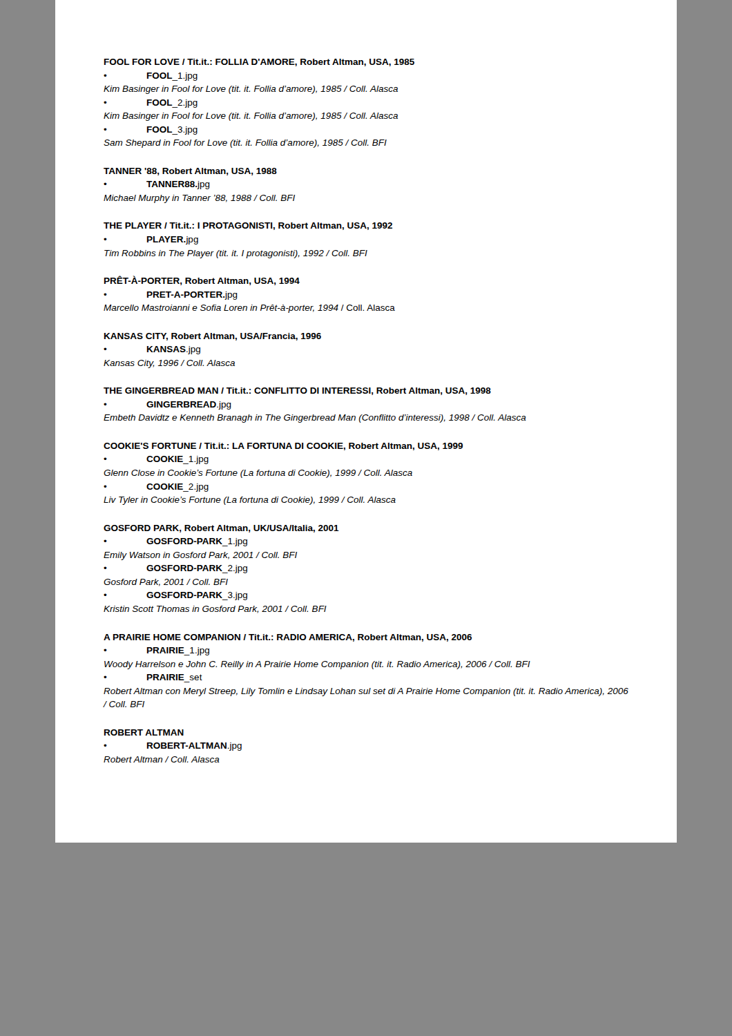FOOL FOR LOVE / Tit.it.: FOLLIA D'AMORE, Robert Altman, USA, 1985
FOOL_1.jpg
Kim Basinger in Fool for Love (tit. it. Follia d’amore), 1985 / Coll. Alasca
FOOL_2.jpg
Kim Basinger in Fool for Love (tit. it. Follia d’amore), 1985 / Coll. Alasca
FOOL_3.jpg
Sam Shepard in Fool for Love (tit. it. Follia d’amore), 1985 / Coll. BFI
TANNER '88, Robert Altman, USA, 1988
TANNER88. jpg
Michael Murphy in Tanner ’88, 1988 / Coll. BFI
THE PLAYER / Tit.it.: I PROTAGONISTI, Robert Altman, USA, 1992
PLAYER. jpg
Tim Robbins in The Player (tit. it. I protagonisti), 1992 / Coll. BFI
PRÊT-À-PORTER, Robert Altman, USA, 1994
PRET-A-PORTER. jpg
Marcello Mastroianni e Sofia Loren in Prêt-à-porter, 1994 / Coll. Alasca
KANSAS CITY, Robert Altman, USA/Francia, 1996
KANSAS.jpg
Kansas City, 1996 / Coll. Alasca
THE GINGERBREAD MAN / Tit.it.: CONFLITTO DI INTERESSI, Robert Altman, USA, 1998
GINGERBREAD.jpg
Embeth Davidtz e Kenneth Branagh in The Gingerbread Man (Conflitto d’interessi), 1998 / Coll. Alasca
COOKIE'S FORTUNE / Tit.it.: LA FORTUNA DI COOKIE, Robert Altman, USA, 1999
COOKIE_1.jpg
Glenn Close in Cookie’s Fortune (La fortuna di Cookie), 1999 / Coll. Alasca
COOKIE_2.jpg
Liv Tyler in Cookie’s Fortune (La fortuna di Cookie), 1999 / Coll. Alasca
GOSFORD PARK, Robert Altman, UK/USA/Italia, 2001
GOSFORD-PARK_1.jpg
Emily Watson in Gosford Park, 2001 / Coll. BFI
GOSFORD-PARK_2.jpg
Gosford Park, 2001 / Coll. BFI
GOSFORD-PARK_3.jpg
Kristin Scott Thomas in Gosford Park, 2001 / Coll. BFI
A PRAIRIE HOME COMPANION / Tit.it.: RADIO AMERICA, Robert Altman, USA, 2006
PRAIRIE_1.jpg
Woody Harrelson e John C. Reilly in A Prairie Home Companion (tit. it. Radio America), 2006 / Coll. BFI
PRAIRIE_set
Robert Altman con Meryl Streep, Lily Tomlin e Lindsay Lohan sul set di A Prairie Home Companion (tit. it. Radio America), 2006 / Coll. BFI
ROBERT ALTMAN
ROBERT-ALTMAN.jpg
Robert Altman / Coll. Alasca